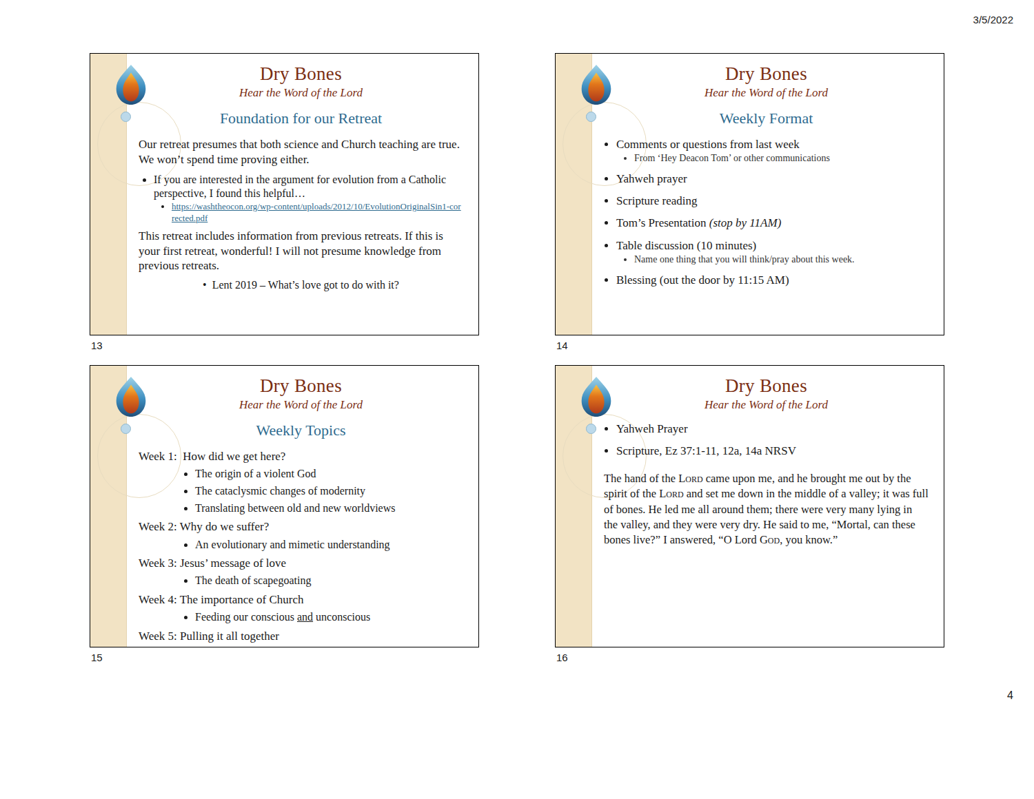3/5/2022
Dry Bones
Hear the Word of the Lord
Foundation for our Retreat
Our retreat presumes that both science and Church teaching are true. We won’t spend time proving either.
If you are interested in the argument for evolution from a Catholic perspective, I found this helpful…
https://washtheocon.org/wp-content/uploads/2012/10/EvolutionOriginalSin1-corrected.pdf
This retreat includes information from previous retreats. If this is your first retreat, wonderful! I will not presume knowledge from previous retreats.
• Lent 2019 – What’s love got to do with it?
13
Dry Bones
Hear the Word of the Lord
Weekly Format
Comments or questions from last week
From ‘Hey Deacon Tom’ or other communications
Yahweh prayer
Scripture reading
Tom’s Presentation (stop by 11AM)
Table discussion (10 minutes)
Name one thing that you will think/pray about this week.
Blessing (out the door by 11:15 AM)
14
Dry Bones
Hear the Word of the Lord
Weekly Topics
Week 1: How did we get here?
The origin of a violent God
The cataclysmic changes of modernity
Translating between old and new worldviews
Week 2: Why do we suffer?
An evolutionary and mimetic understanding
Week 3: Jesus’ message of love
The death of scapegoating
Week 4: The importance of Church
Feeding our conscious and unconscious
Week 5: Pulling it all together
15
Dry Bones
Hear the Word of the Lord
Yahweh Prayer
Scripture, Ez 37:1-11, 12a, 14a NRSV
The hand of the Lord came upon me, and he brought me out by the spirit of the Lord and set me down in the middle of a valley; it was full of bones. He led me all around them; there were very many lying in the valley, and they were very dry. He said to me, “Mortal, can these bones live?” I answered, “O Lord God, you know.”
16
4